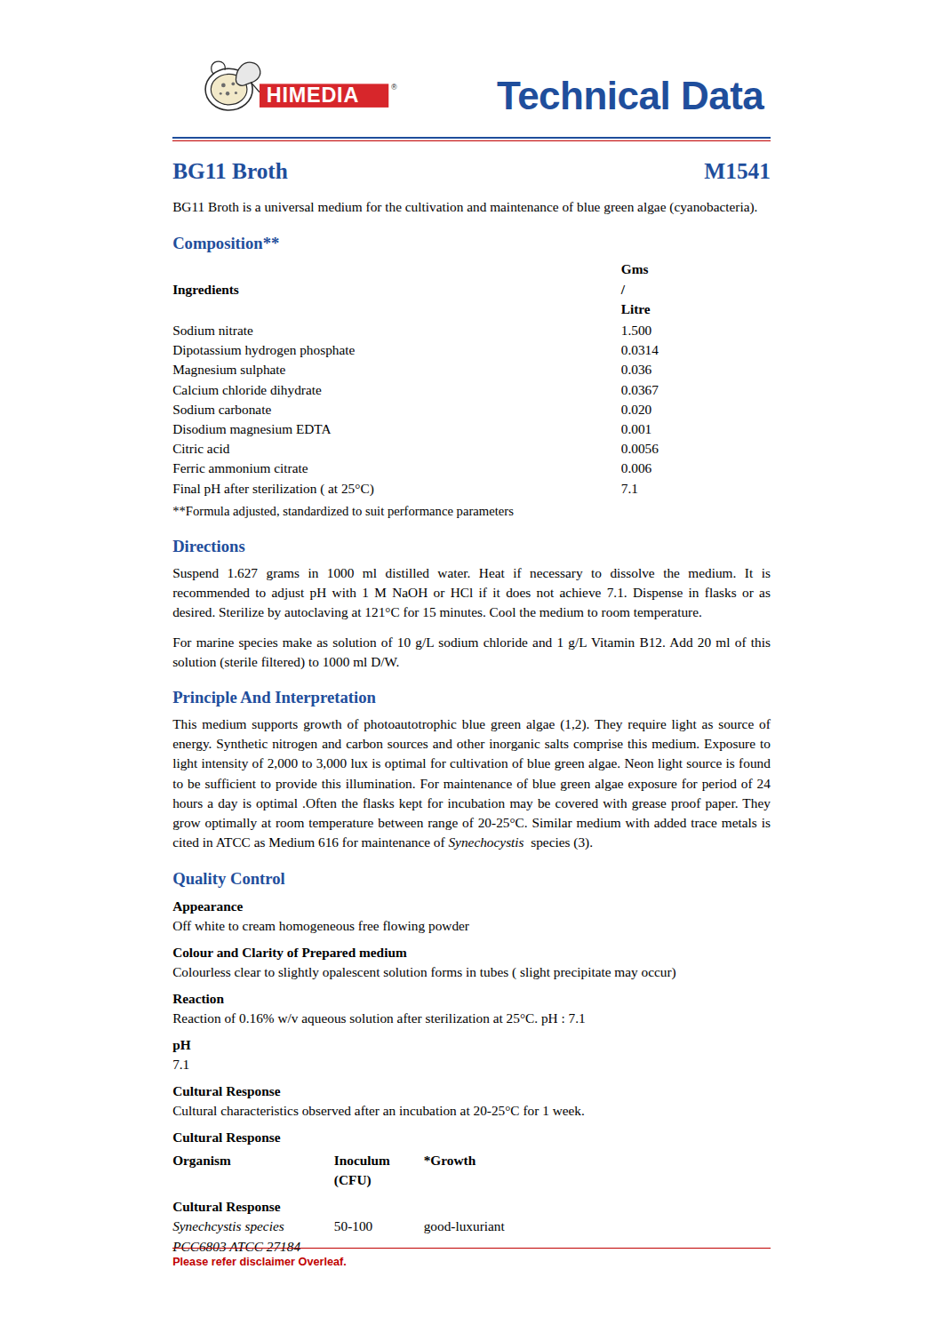HIMEDIA ®
Technical Data
BG11 Broth
M1541
BG11 Broth is a universal medium for the cultivation and maintenance of blue green algae (cyanobacteria).
Composition**
| Ingredients | Gms / Litre |
| --- | --- |
| Sodium nitrate | 1.500 |
| Dipotassium hydrogen phosphate | 0.0314 |
| Magnesium sulphate | 0.036 |
| Calcium chloride dihydrate | 0.0367 |
| Sodium carbonate | 0.020 |
| Disodium magnesium EDTA | 0.001 |
| Citric acid | 0.0056 |
| Ferric ammonium citrate | 0.006 |
| Final pH after sterilization ( at 25°C) | 7.1 |
**Formula adjusted, standardized to suit performance parameters
Directions
Suspend 1.627 grams in 1000 ml distilled water. Heat if necessary to dissolve the medium. It is recommended to adjust pH with 1 M NaOH or HCl if it does not achieve 7.1. Dispense in flasks or as desired. Sterilize by autoclaving at 121°C for 15 minutes. Cool the medium to room temperature.
For marine species make as solution of 10 g/L sodium chloride and 1 g/L Vitamin B12. Add 20 ml of this solution (sterile filtered) to 1000 ml D/W.
Principle And Interpretation
This medium supports growth of photoautotrophic blue green algae (1,2). They require light as source of energy. Synthetic nitrogen and carbon sources and other inorganic salts comprise this medium. Exposure to light intensity of 2,000 to 3,000 lux is optimal for cultivation of blue green algae. Neon light source is found to be sufficient to provide this illumination. For maintenance of blue green algae exposure for period of 24 hours a day is optimal .Often the flasks kept for incubation may be covered with grease proof paper. They grow optimally at room temperature between range of 20-25°C. Similar medium with added trace metals is cited in ATCC as Medium 616 for maintenance of Synechocystis species (3).
Quality Control
Appearance
Off white to cream homogeneous free flowing powder
Colour and Clarity of Prepared medium
Colourless clear to slightly opalescent solution forms in tubes ( slight precipitate may occur)
Reaction
Reaction of 0.16% w/v aqueous solution after sterilization at 25°C. pH : 7.1
pH
7.1
Cultural Response
Cultural characteristics observed after an incubation at 20-25°C for 1 week.
Cultural Response
| Organism | Inoculum (CFU) | *Growth |
| --- | --- | --- |
| Cultural Response |
| Synechcystis species PCC6803 ATCC 27184 | 50-100 | good-luxuriant |
Please refer disclaimer Overleaf.